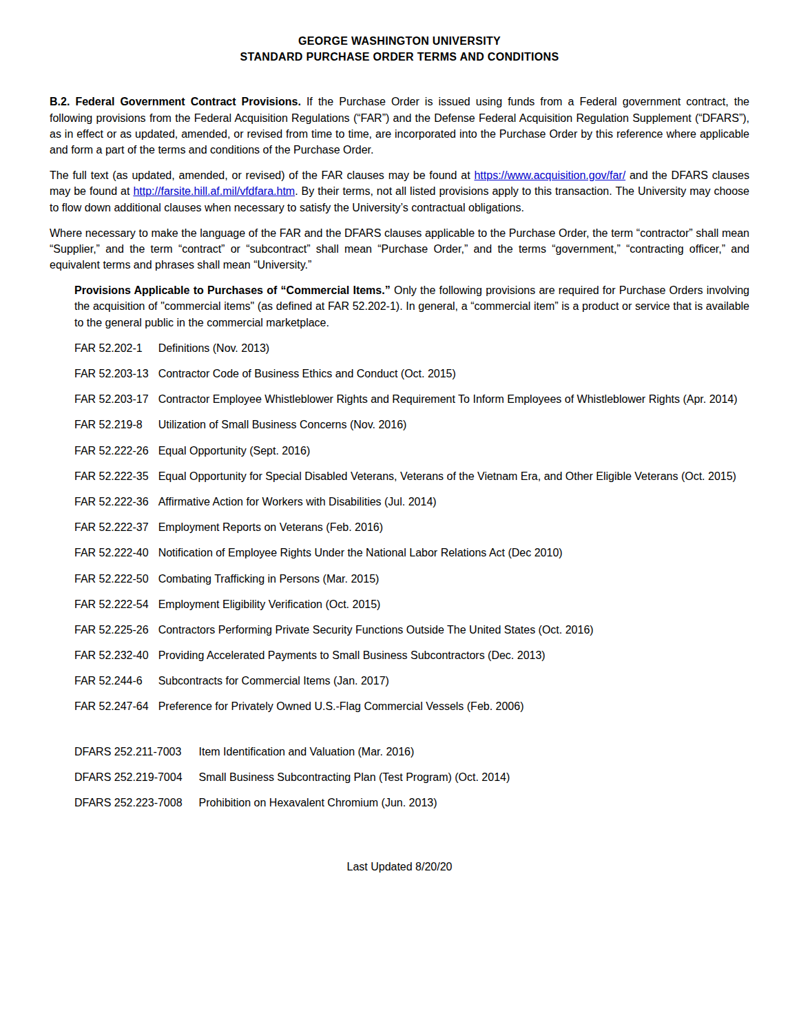GEORGE WASHINGTON UNIVERSITY STANDARD PURCHASE ORDER TERMS AND CONDITIONS
B.2. Federal Government Contract Provisions. If the Purchase Order is issued using funds from a Federal government contract, the following provisions from the Federal Acquisition Regulations (“FAR”) and the Defense Federal Acquisition Regulation Supplement (“DFARS”), as in effect or as updated, amended, or revised from time to time, are incorporated into the Purchase Order by this reference where applicable and form a part of the terms and conditions of the Purchase Order.
The full text (as updated, amended, or revised) of the FAR clauses may be found at https://www.acquisition.gov/far/ and the DFARS clauses may be found at http://farsite.hill.af.mil/vfdfara.htm. By their terms, not all listed provisions apply to this transaction. The University may choose to flow down additional clauses when necessary to satisfy the University’s contractual obligations.
Where necessary to make the language of the FAR and the DFARS clauses applicable to the Purchase Order, the term “contractor” shall mean “Supplier,” and the term “contract” or “subcontract” shall mean “Purchase Order,” and the terms “government,” “contracting officer,” and equivalent terms and phrases shall mean “University.”
Provisions Applicable to Purchases of “Commercial Items.” Only the following provisions are required for Purchase Orders involving the acquisition of "commercial items" (as defined at FAR 52.202-1). In general, a “commercial item” is a product or service that is available to the general public in the commercial marketplace.
| FAR 52.202-1 | Definitions (Nov. 2013) |
| FAR 52.203-13 | Contractor Code of Business Ethics and Conduct (Oct. 2015) |
| FAR 52.203-17 | Contractor Employee Whistleblower Rights and Requirement To Inform Employees of Whistleblower Rights (Apr. 2014) |
| FAR 52.219-8 | Utilization of Small Business Concerns (Nov. 2016) |
| FAR 52.222-26 | Equal Opportunity (Sept. 2016) |
| FAR 52.222-35 | Equal Opportunity for Special Disabled Veterans, Veterans of the Vietnam Era, and Other Eligible Veterans (Oct. 2015) |
| FAR 52.222-36 | Affirmative Action for Workers with Disabilities (Jul. 2014) |
| FAR 52.222-37 | Employment Reports on Veterans (Feb. 2016) |
| FAR 52.222-40 | Notification of Employee Rights Under the National Labor Relations Act (Dec 2010) |
| FAR 52.222-50 | Combating Trafficking in Persons (Mar. 2015) |
| FAR 52.222-54 | Employment Eligibility Verification (Oct. 2015) |
| FAR 52.225-26 | Contractors Performing Private Security Functions Outside The United States (Oct. 2016) |
| FAR 52.232-40 | Providing Accelerated Payments to Small Business Subcontractors (Dec. 2013) |
| FAR 52.244-6 | Subcontracts for Commercial Items (Jan. 2017) |
| FAR 52.247-64 | Preference for Privately Owned U.S.-Flag Commercial Vessels (Feb. 2006) |
| DFARS 252.211-7003 | Item Identification and Valuation (Mar. 2016) |
| DFARS 252.219-7004 | Small Business Subcontracting Plan (Test Program) (Oct. 2014) |
| DFARS 252.223-7008 | Prohibition on Hexavalent Chromium (Jun. 2013) |
Last Updated 8/20/20